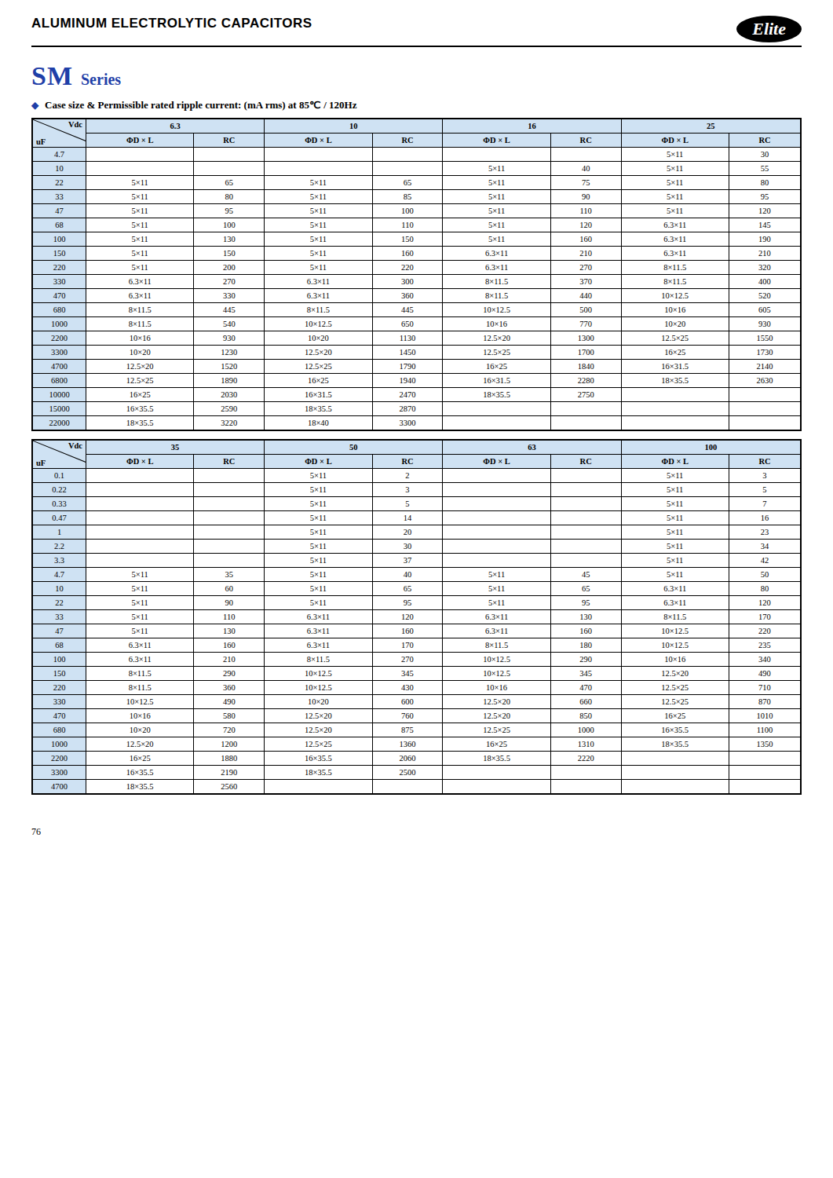ALUMINUM ELECTROLYTIC CAPACITORS
Elite
SM Series
◆Case size & Permissible rated ripple current: (mA rms) at 85℃ / 120Hz
| Vdc uF | 6.3 | 10 | 16 | 25 |
| --- | --- | --- | --- | --- |
| ΦD × L | RC | ΦD × L | RC | ΦD × L | RC | ΦD × L | RC |
| 4.7 | | | | | | | 5×11 | 30 |
| 10 | | | | | 5×11 | 40 | 5×11 | 55 |
| 22 | 5×11 | 65 | 5×11 | 65 | 5×11 | 75 | 5×11 | 80 |
| 33 | 5×11 | 80 | 5×11 | 85 | 5×11 | 90 | 5×11 | 95 |
| 47 | 5×11 | 95 | 5×11 | 100 | 5×11 | 110 | 5×11 | 120 |
| 68 | 5×11 | 100 | 5×11 | 110 | 5×11 | 120 | 6.3×11 | 145 |
| 100 | 5×11 | 130 | 5×11 | 150 | 5×11 | 160 | 6.3×11 | 190 |
| 150 | 5×11 | 150 | 5×11 | 160 | 6.3×11 | 210 | 6.3×11 | 210 |
| 220 | 5×11 | 200 | 5×11 | 220 | 6.3×11 | 270 | 8×11.5 | 320 |
| 330 | 6.3×11 | 270 | 6.3×11 | 300 | 8×11.5 | 370 | 8×11.5 | 400 |
| 470 | 6.3×11 | 330 | 6.3×11 | 360 | 8×11.5 | 440 | 10×12.5 | 520 |
| 680 | 8×11.5 | 445 | 8×11.5 | 445 | 10×12.5 | 500 | 10×16 | 605 |
| 1000 | 8×11.5 | 540 | 10×12.5 | 650 | 10×16 | 770 | 10×20 | 930 |
| 2200 | 10×16 | 930 | 10×20 | 1130 | 12.5×20 | 1300 | 12.5×25 | 1550 |
| 3300 | 10×20 | 1230 | 12.5×20 | 1450 | 12.5×25 | 1700 | 16×25 | 1730 |
| 4700 | 12.5×20 | 1520 | 12.5×25 | 1790 | 16×25 | 1840 | 16×31.5 | 2140 |
| 6800 | 12.5×25 | 1890 | 16×25 | 1940 | 16×31.5 | 2280 | 18×35.5 | 2630 |
| 10000 | 16×25 | 2030 | 16×31.5 | 2470 | 18×35.5 | 2750 | | |
| 15000 | 16×35.5 | 2590 | 18×35.5 | 2870 | | | | |
| 22000 | 18×35.5 | 3220 | 18×40 | 3300 | | | | |
| Vdc uF | 35 | 50 | 63 | 100 |
| --- | --- | --- | --- | --- |
| ΦD × L | RC | ΦD × L | RC | ΦD × L | RC | ΦD × L | RC |
| 0.1 | | | 5×11 | 2 | | | 5×11 | 3 |
| 0.22 | | | 5×11 | 3 | | | 5×11 | 5 |
| 0.33 | | | 5×11 | 5 | | | 5×11 | 7 |
| 0.47 | | | 5×11 | 14 | | | 5×11 | 16 |
| 1 | | | 5×11 | 20 | | | 5×11 | 23 |
| 2.2 | | | 5×11 | 30 | | | 5×11 | 34 |
| 3.3 | | | 5×11 | 37 | | | 5×11 | 42 |
| 4.7 | 5×11 | 35 | 5×11 | 40 | 5×11 | 45 | 5×11 | 50 |
| 10 | 5×11 | 60 | 5×11 | 65 | 5×11 | 65 | 6.3×11 | 80 |
| 22 | 5×11 | 90 | 5×11 | 95 | 5×11 | 95 | 6.3×11 | 120 |
| 33 | 5×11 | 110 | 6.3×11 | 120 | 6.3×11 | 130 | 8×11.5 | 170 |
| 47 | 5×11 | 130 | 6.3×11 | 160 | 6.3×11 | 160 | 10×12.5 | 220 |
| 68 | 6.3×11 | 160 | 6.3×11 | 170 | 8×11.5 | 180 | 10×12.5 | 235 |
| 100 | 6.3×11 | 210 | 8×11.5 | 270 | 10×12.5 | 290 | 10×16 | 340 |
| 150 | 8×11.5 | 290 | 10×12.5 | 345 | 10×12.5 | 345 | 12.5×20 | 490 |
| 220 | 8×11.5 | 360 | 10×12.5 | 430 | 10×16 | 470 | 12.5×25 | 710 |
| 330 | 10×12.5 | 490 | 10×20 | 600 | 12.5×20 | 660 | 12.5×25 | 870 |
| 470 | 10×16 | 580 | 12.5×20 | 760 | 12.5×20 | 850 | 16×25 | 1010 |
| 680 | 10×20 | 720 | 12.5×20 | 875 | 12.5×25 | 1000 | 16×35.5 | 1100 |
| 1000 | 12.5×20 | 1200 | 12.5×25 | 1360 | 16×25 | 1310 | 18×35.5 | 1350 |
| 2200 | 16×25 | 1880 | 16×35.5 | 2060 | 18×35.5 | 2220 | | |
| 3300 | 16×35.5 | 2190 | 18×35.5 | 2500 | | | | |
| 4700 | 18×35.5 | 2560 | | | | | | |
76